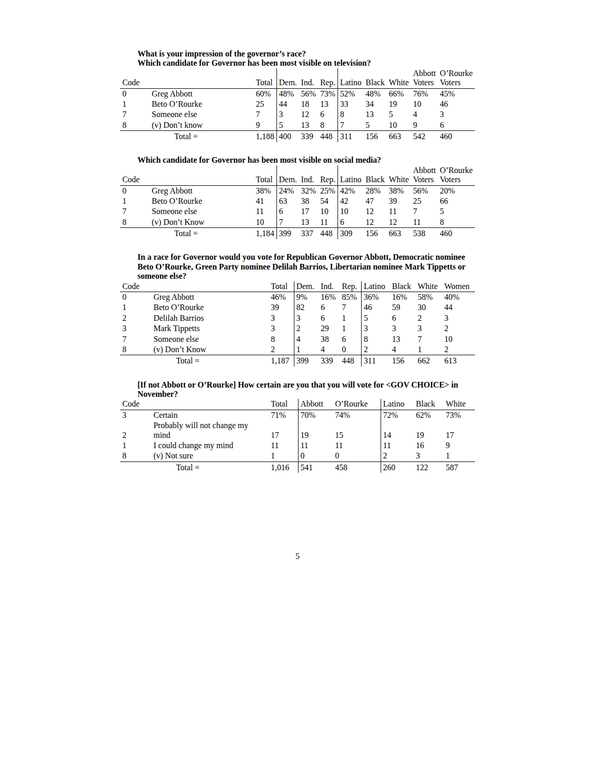What is your impression of the governor’s race?
Which candidate for Governor has been most visible on television?
| Code | | Total | Dem. | Ind. | Rep. | Latino | Black | White | Abbott Voters | O’Rourke Voters |
| --- | --- | --- | --- | --- | --- | --- | --- | --- | --- | --- |
| 0 | Greg Abbott | 60% | 48% | 56% | 73% | 52% | 48% | 66% | 76% | 45% |
| 1 | Beto O’Rourke | 25 | 44 | 18 | 13 | 33 | 34 | 19 | 10 | 46 |
| 7 | Someone else | 7 | 3 | 12 | 6 | 8 | 13 | 5 | 4 | 3 |
| 8 | (v) Don’t know | 9 | 5 | 13 | 8 | 7 | 5 | 10 | 9 | 6 |
| | Total = | 1,188 | 400 | 339 | 448 | 311 | 156 | 663 | 542 | 460 |
Which candidate for Governor has been most visible on social media?
| Code | | Total | Dem. | Ind. | Rep. | Latino | Black | White | Abbott Voters | O’Rourke Voters |
| --- | --- | --- | --- | --- | --- | --- | --- | --- | --- | --- |
| 0 | Greg Abbott | 38% | 24% | 32% | 25% | 42% | 28% | 38% | 56% | 20% |
| 1 | Beto O’Rourke | 41 | 63 | 38 | 54 | 42 | 47 | 39 | 25 | 66 |
| 7 | Someone else | 11 | 6 | 17 | 10 | 10 | 12 | 11 | 7 | 5 |
| 8 | (v) Don’t Know | 10 | 7 | 13 | 11 | 6 | 12 | 12 | 11 | 8 |
| | Total = | 1,184 | 399 | 337 | 448 | 309 | 156 | 663 | 538 | 460 |
In a race for Governor would you vote for Republican Governor Abbott, Democratic nominee Beto O’Rourke, Green Party nominee Delilah Barrios, Libertarian nominee Mark Tippetts or someone else?
| Code | | Total | Dem. | Ind. | Rep. | Latino | Black | White | Women |
| --- | --- | --- | --- | --- | --- | --- | --- | --- | --- |
| 0 | Greg Abbott | 46% | 9% | 16% | 85% | 36% | 16% | 58% | 40% |
| 1 | Beto O’Rourke | 39 | 82 | 6 | 7 | 46 | 59 | 30 | 44 |
| 2 | Delilah Barrios | 3 | 3 | 6 | 1 | 5 | 6 | 2 | 3 |
| 3 | Mark Tippetts | 3 | 2 | 29 | 1 | 3 | 3 | 3 | 2 |
| 7 | Someone else | 8 | 4 | 38 | 6 | 8 | 13 | 7 | 10 |
| 8 | (v) Don’t Know | 2 | 1 | 4 | 0 | 2 | 4 | 1 | 2 |
| | Total = | 1,187 | 399 | 339 | 448 | 311 | 156 | 662 | 613 |
[If not Abbott or O’Rourke] How certain are you that you will vote for <GOV CHOICE> in November?
| Code | | Total | Abbott | O’Rourke | Latino | Black | White |
| --- | --- | --- | --- | --- | --- | --- | --- |
| 3 | Certain | 71% | 70% | 74% | 72% | 62% | 73% |
| 2 | Probably will not change my mind | 17 | 19 | 15 | 14 | 19 | 17 |
| 1 | I could change my mind | 11 | 11 | 11 | 11 | 16 | 9 |
| 8 | (v) Not sure | 1 | 0 | 0 | 2 | 3 | 1 |
| | Total = | 1,016 | 541 | 458 | 260 | 122 | 587 |
5